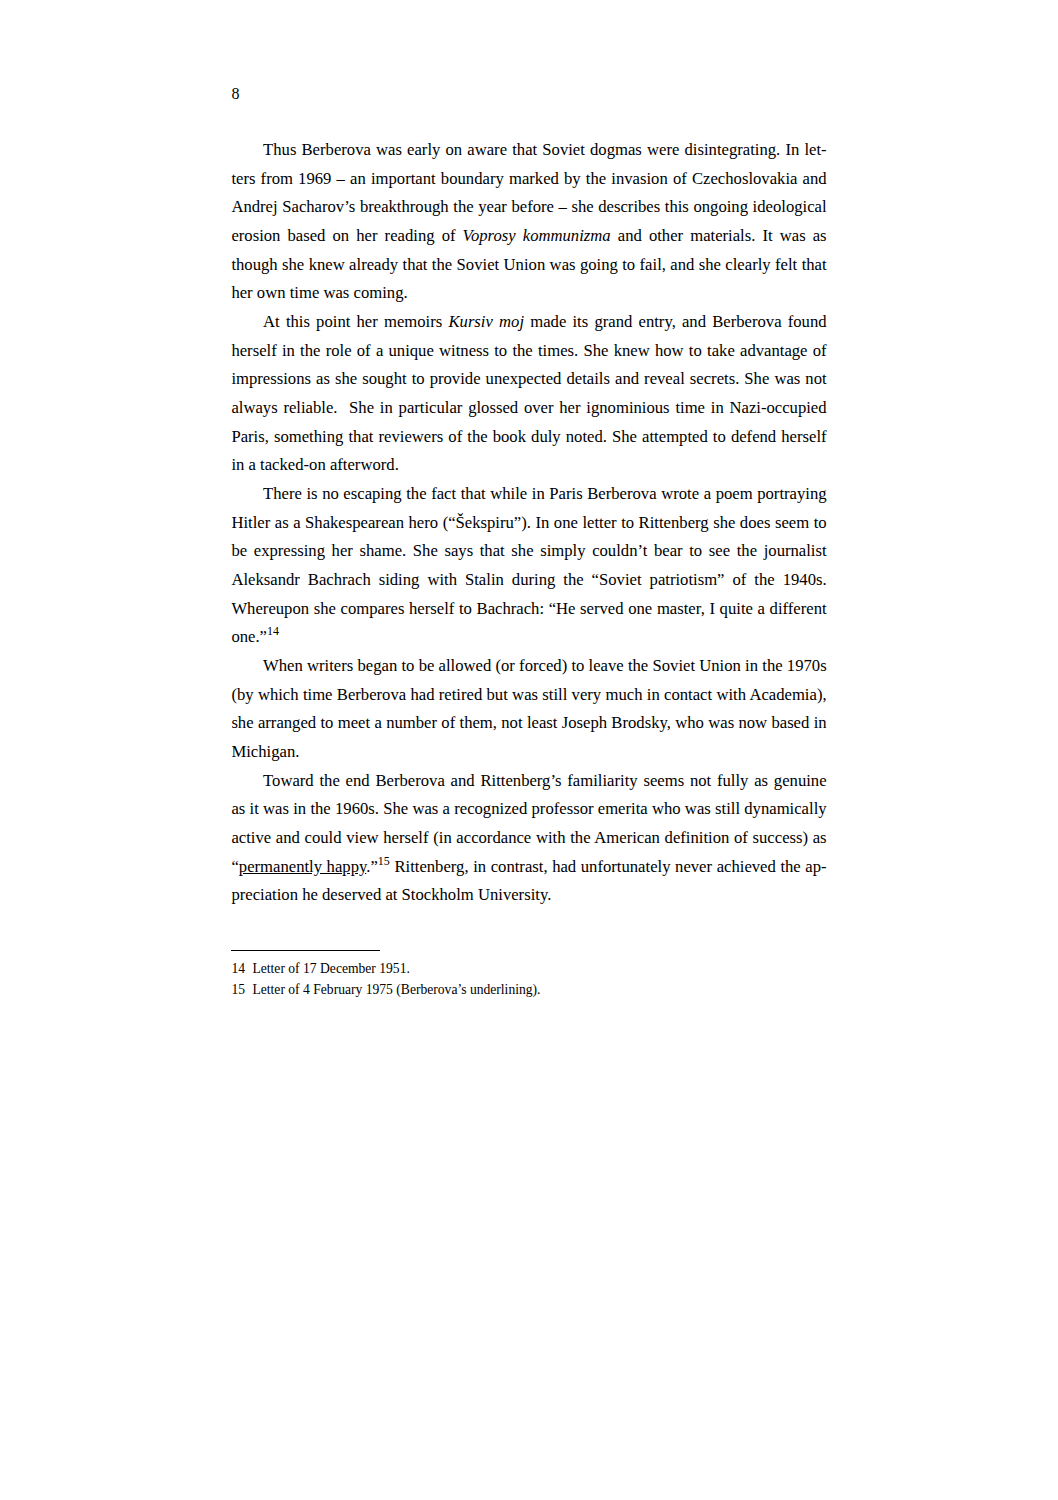8
Thus Berberova was early on aware that Soviet dogmas were disintegrating. In letters from 1969 – an important boundary marked by the invasion of Czechoslovakia and Andrej Sacharov’s breakthrough the year before – she describes this ongoing ideological erosion based on her reading of Voprosy kommunizma and other materials. It was as though she knew already that the Soviet Union was going to fail, and she clearly felt that her own time was coming.
At this point her memoirs Kursiv moj made its grand entry, and Berberova found herself in the role of a unique witness to the times. She knew how to take advantage of impressions as she sought to provide unexpected details and reveal secrets. She was not always reliable. She in particular glossed over her ignominious time in Nazi-occupied Paris, something that reviewers of the book duly noted. She attempted to defend herself in a tacked-on afterword.
There is no escaping the fact that while in Paris Berberova wrote a poem portraying Hitler as a Shakespearean hero (“Šekspiru”). In one letter to Rittenberg she does seem to be expressing her shame. She says that she simply couldn’t bear to see the journalist Aleksandr Bachrach siding with Stalin during the “Soviet patriotism” of the 1940s. Whereupon she compares herself to Bachrach: “He served one master, I quite a different one.”14
When writers began to be allowed (or forced) to leave the Soviet Union in the 1970s (by which time Berberova had retired but was still very much in contact with Academia), she arranged to meet a number of them, not least Joseph Brodsky, who was now based in Michigan.
Toward the end Berberova and Rittenberg’s familiarity seems not fully as genuine as it was in the 1960s. She was a recognized professor emerita who was still dynamically active and could view herself (in accordance with the American definition of success) as “permanently happy.”15 Rittenberg, in contrast, had unfortunately never achieved the appreciation he deserved at Stockholm University.
14 Letter of 17 December 1951.
15 Letter of 4 February 1975 (Berberova’s underlining).